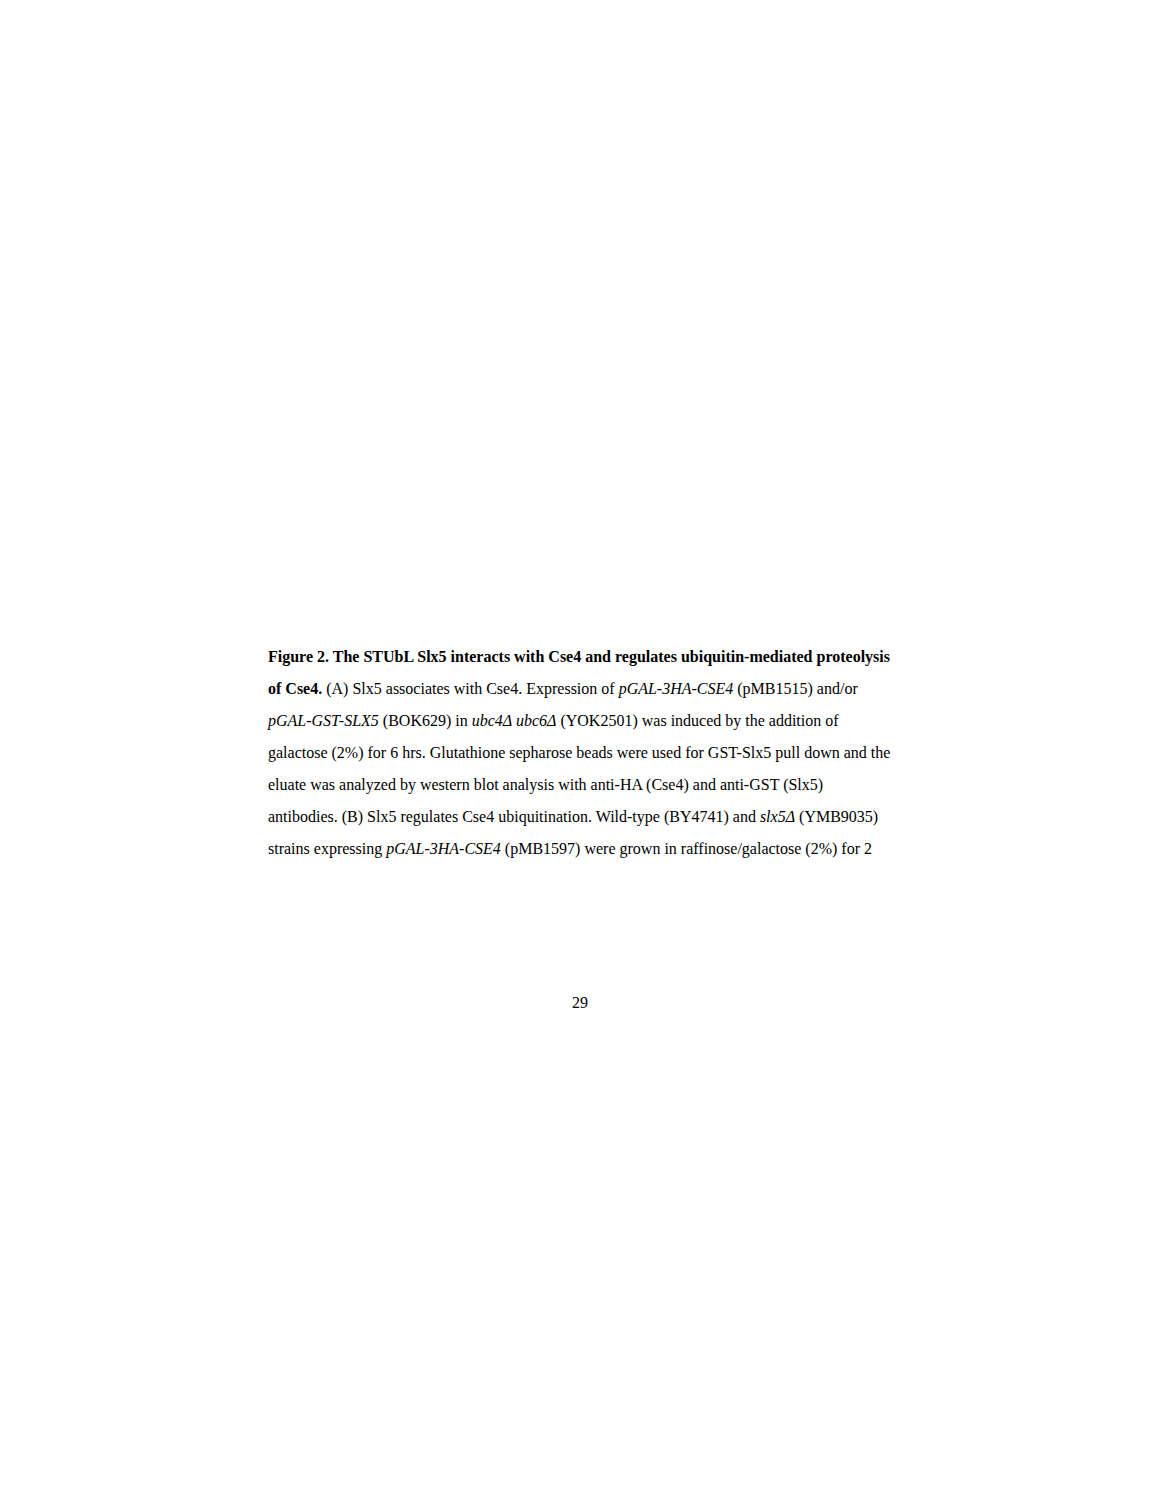Figure 2. The STUbL Slx5 interacts with Cse4 and regulates ubiquitin-mediated proteolysis of Cse4. (A) Slx5 associates with Cse4. Expression of pGAL-3HA-CSE4 (pMB1515) and/or pGAL-GST-SLX5 (BOK629) in ubc4Δ ubc6Δ (YOK2501) was induced by the addition of galactose (2%) for 6 hrs. Glutathione sepharose beads were used for GST-Slx5 pull down and the eluate was analyzed by western blot analysis with anti-HA (Cse4) and anti-GST (Slx5) antibodies. (B) Slx5 regulates Cse4 ubiquitination. Wild-type (BY4741) and slx5Δ (YMB9035) strains expressing pGAL-3HA-CSE4 (pMB1597) were grown in raffinose/galactose (2%) for 2
29